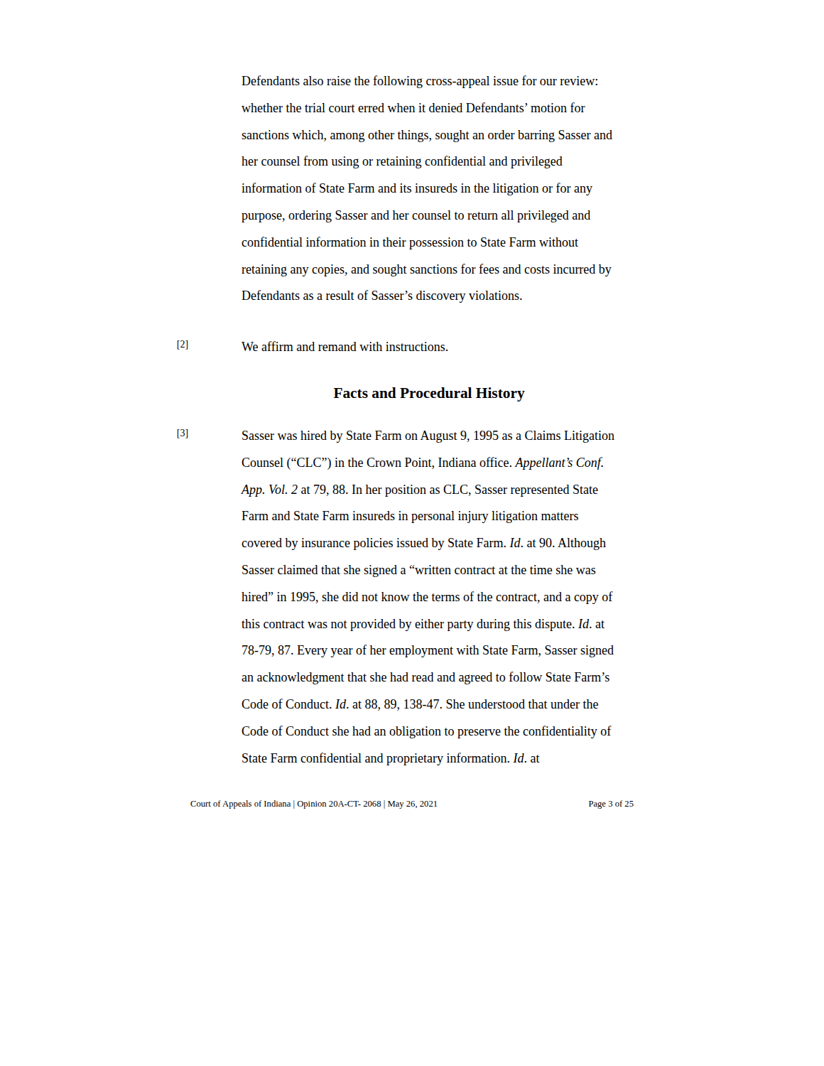Defendants also raise the following cross-appeal issue for our review: whether the trial court erred when it denied Defendants’ motion for sanctions which, among other things, sought an order barring Sasser and her counsel from using or retaining confidential and privileged information of State Farm and its insureds in the litigation or for any purpose, ordering Sasser and her counsel to return all privileged and confidential information in their possession to State Farm without retaining any copies, and sought sanctions for fees and costs incurred by Defendants as a result of Sasser’s discovery violations.
[2] We affirm and remand with instructions.
Facts and Procedural History
[3] Sasser was hired by State Farm on August 9, 1995 as a Claims Litigation Counsel (“CLC”) in the Crown Point, Indiana office. Appellant’s Conf. App. Vol. 2 at 79, 88. In her position as CLC, Sasser represented State Farm and State Farm insureds in personal injury litigation matters covered by insurance policies issued by State Farm. Id. at 90. Although Sasser claimed that she signed a “written contract at the time she was hired” in 1995, she did not know the terms of the contract, and a copy of this contract was not provided by either party during this dispute. Id. at 78-79, 87. Every year of her employment with State Farm, Sasser signed an acknowledgment that she had read and agreed to follow State Farm’s Code of Conduct. Id. at 88, 89, 138-47. She understood that under the Code of Conduct she had an obligation to preserve the confidentiality of State Farm confidential and proprietary information. Id. at
Court of Appeals of Indiana | Opinion 20A-CT- 2068 | May 26, 2021
Page 3 of 25